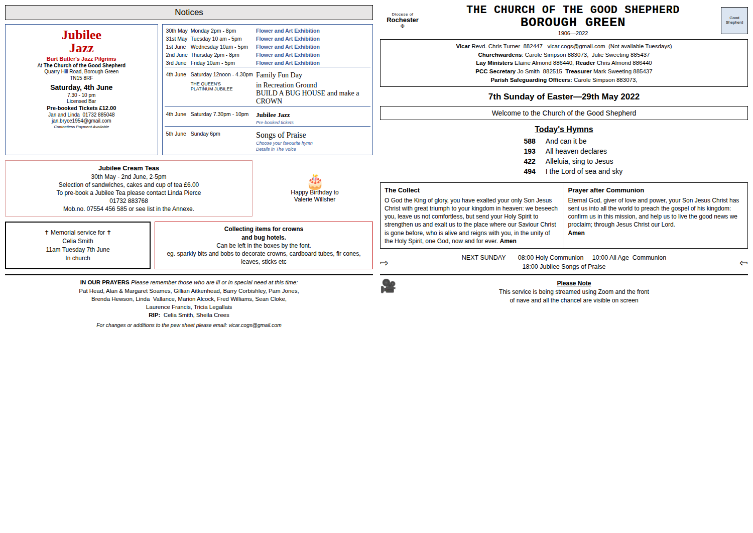Notices
Jubilee
Jazz
Burt Butler's Jazz Pilgrims
At The Church of the Good Shepherd
Quarry Hill Road, Borough Green
TN15 8RF
Saturday, 4th June
7.30 - 10 pm
Licensed Bar
Pre-booked Tickets £12.00
Jan and Linda 01732 885048
jan.bryce1954@gmail.com
Contactless Payment Available
| 30th May | Monday 2pm - 8pm | Flower and Art Exhibition |
| 31st May | Tuesday 10 am - 5pm | Flower and Art Exhibition |
| 1st June | Wednesday 10am - 5pm | Flower and Art Exhibition |
| 2nd June | Thursday 2pm - 8pm | Flower and Art Exhibition |
| 3rd June | Friday 10am - 5pm | Flower and Art Exhibition |
| 4th June | Saturday 12noon - 4.30pm | Family Fun Day |
| | THE QUEEN'S PLATINUM JUBILEE | in Recreation Ground BUILD A BUG HOUSE and make a CROWN |
| 4th June | Saturday 7.30pm - 10pm | Jubilee Jazz Pre-booked tickets |
| 5th June | Sunday 6pm | Songs of Praise Choose your favourite hymn Details in The Voice |
Jubilee Cream Teas
30th May - 2nd June, 2-5pm
Selection of sandwiches, cakes and cup of tea £6.00
To pre-book a Jubilee Tea please contact Linda Pierce
01732 883768
Mob.no. 07554 456 585 or see list in the Annexe.
🎂
Happy Birthday to
Valerie Willsher
✝ Memorial service for ✝
Celia Smith
11am Tuesday 7th June
In church
Collecting items for crowns
and bug hotels. Can be left in the boxes by the font.
eg. sparkly bits and bobs to decorate crowns, cardboard tubes, fir cones, leaves, sticks etc
IN OUR PRAYERS Please remember those who are ill or in special need at this time:
Pat Head, Alan & Margaret Soames, Gillian Aitkenhead, Barry Corbishley, Pam Jones,
Brenda Hewson, Linda Vallance, Marion Alcock, Fred Williams, Sean Cloke,
Laurence Francis, Tricia Legallais
RIP: Celia Smith, Sheila Crees
For changes or additions to the pew sheet please email: vicar.cogs@gmail.com
Diocese of
Rochester
✠
THE CHURCH OF THE GOOD SHEPHERD
BOROUGH GREEN
1906—2022
Good
Shepherd
Vicar Revd. Chris Turner 882447 vicar.cogs@gmail.com (Not available Tuesdays)
Churchwardens: Carole Simpson 883073, Julie Sweeting 885437
Lay Ministers Elaine Almond 886440, Reader Chris Almond 886440
PCC Secretary Jo Smith 882515 Treasurer Mark Sweeting 885437
Parish Safeguarding Officers: Carole Simpson 883073,
7th Sunday of Easter—29th May 2022
Welcome to the Church of the Good Shepherd
Today's Hymns
| 588 | And can it be |
| 193 | All heaven declares |
| 422 | Alleluia, sing to Jesus |
| 494 | I the Lord of sea and sky |
The Collect
O God the King of glory, you have exalted your only Son Jesus Christ with great triumph to your kingdom in heaven: we beseech you, leave us not comfortless, but send your Holy Spirit to strengthen us and exalt us to the place where our Saviour Christ is gone before, who is alive and reigns with you, in the unity of the Holy Spirit, one God, now and for ever. Amen
Prayer after Communion
Eternal God, giver of love and power, your Son Jesus Christ has sent us into all the world to preach the gospel of his kingdom: confirm us in this mission, and help us to live the good news we proclaim; through Jesus Christ our Lord.
Amen
⇨
NEXT SUNDAY 08:00 Holy Communion 10:00 All Age Communion
18:00 Jubilee Songs of Praise
⇦
🎥
Please Note
This service is being streamed using Zoom and the front
of nave and all the chancel are visible on screen